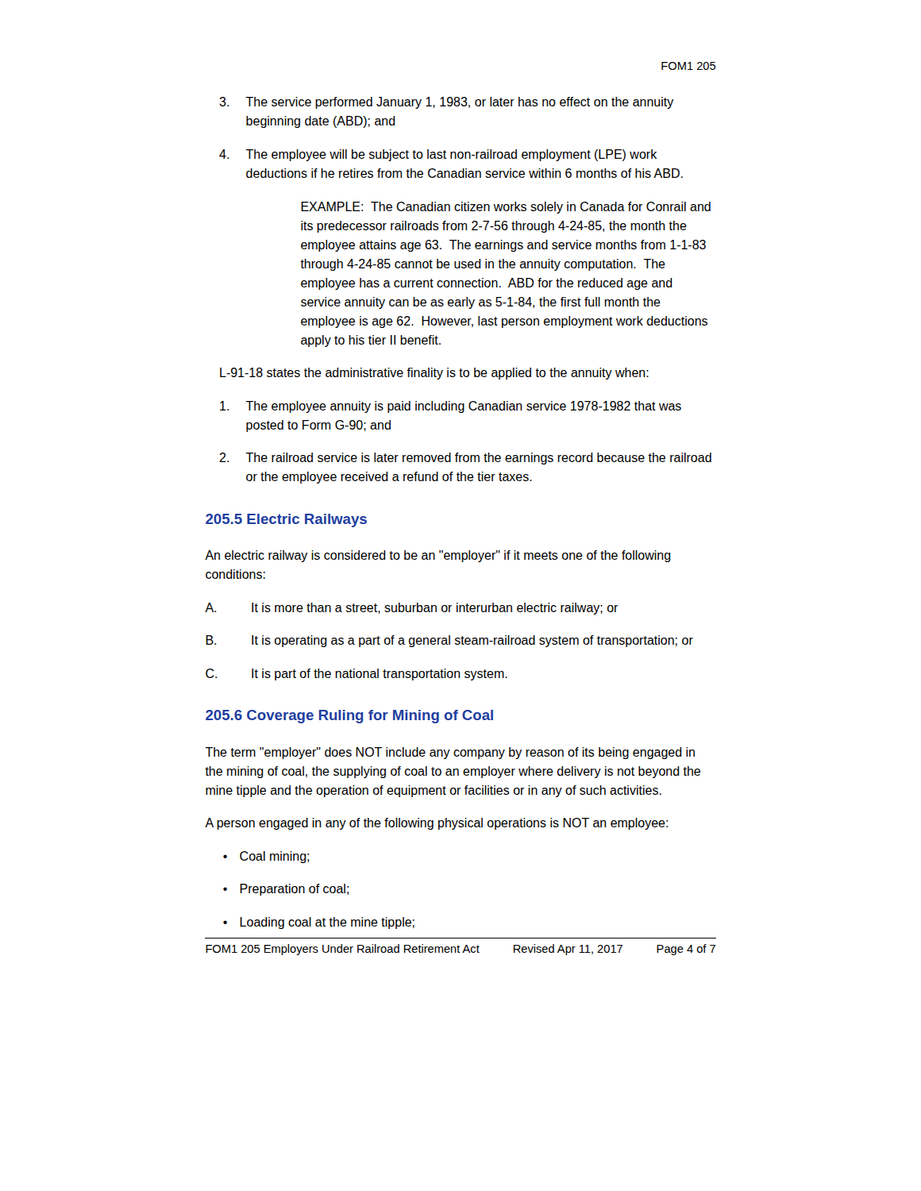FOM1 205
3. The service performed January 1, 1983, or later has no effect on the annuity beginning date (ABD); and
4. The employee will be subject to last non-railroad employment (LPE) work deductions if he retires from the Canadian service within 6 months of his ABD.
EXAMPLE: The Canadian citizen works solely in Canada for Conrail and its predecessor railroads from 2-7-56 through 4-24-85, the month the employee attains age 63. The earnings and service months from 1-1-83 through 4-24-85 cannot be used in the annuity computation. The employee has a current connection. ABD for the reduced age and service annuity can be as early as 5-1-84, the first full month the employee is age 62. However, last person employment work deductions apply to his tier II benefit.
L-91-18 states the administrative finality is to be applied to the annuity when:
1. The employee annuity is paid including Canadian service 1978-1982 that was posted to Form G-90; and
2. The railroad service is later removed from the earnings record because the railroad or the employee received a refund of the tier taxes.
205.5 Electric Railways
An electric railway is considered to be an "employer" if it meets one of the following conditions:
A. It is more than a street, suburban or interurban electric railway; or
B. It is operating as a part of a general steam-railroad system of transportation; or
C. It is part of the national transportation system.
205.6 Coverage Ruling for Mining of Coal
The term "employer" does NOT include any company by reason of its being engaged in the mining of coal, the supplying of coal to an employer where delivery is not beyond the mine tipple and the operation of equipment or facilities or in any of such activities.
A person engaged in any of the following physical operations is NOT an employee:
Coal mining;
Preparation of coal;
Loading coal at the mine tipple;
FOM1 205 Employers Under Railroad Retirement Act Revised Apr 11, 2017 Page 4 of 7